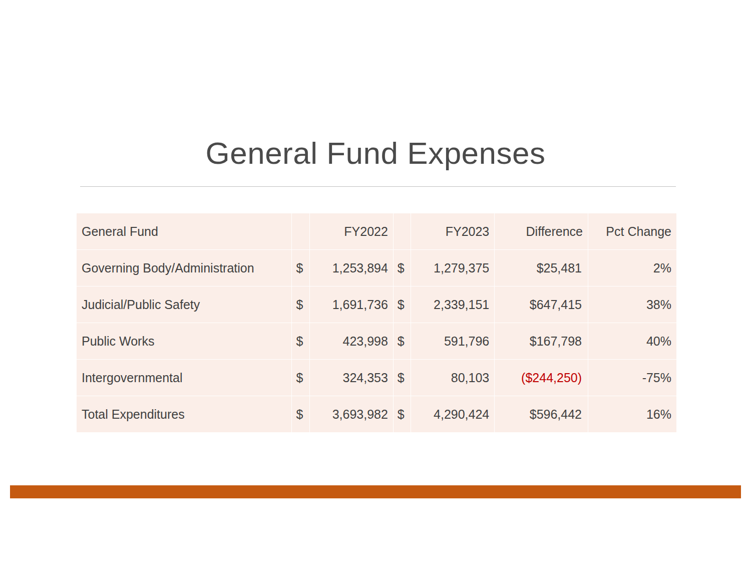General Fund Expenses
| General Fund | | FY2022 | | FY2023 | Difference | Pct Change |
| --- | --- | --- | --- | --- | --- | --- |
| Governing Body/Administration | $ | 1,253,894 | $ | 1,279,375 | $25,481 | 2% |
| Judicial/Public Safety | $ | 1,691,736 | $ | 2,339,151 | $647,415 | 38% |
| Public Works | $ | 423,998 | $ | 591,796 | $167,798 | 40% |
| Intergovernmental | $ | 324,353 | $ | 80,103 | ($244,250) | -75% |
| Total Expenditures | $ | 3,693,982 | $ | 4,290,424 | $596,442 | 16% |